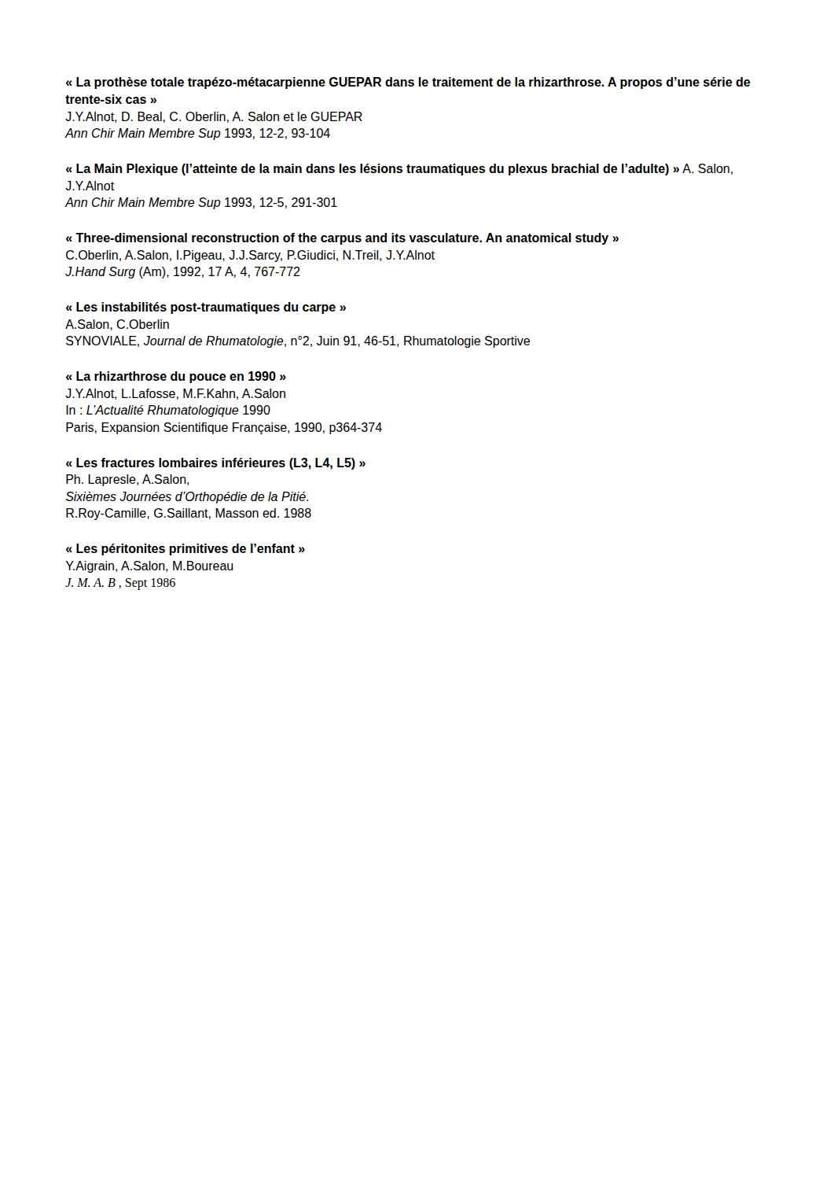« La prothèse totale trapézo-métacarpienne GUEPAR dans le traitement de la rhizarthrose. A propos d’une série de trente-six cas »
J.Y.Alnot, D. Beal, C. Oberlin, A. Salon et le GUEPAR
Ann Chir Main Membre Sup 1993, 12-2, 93-104
« La Main Plexique (l’atteinte de la main dans les lésions traumatiques du plexus brachial de l’adulte) » A. Salon, J.Y.Alnot
Ann Chir Main Membre Sup 1993, 12-5, 291-301
« Three-dimensional reconstruction of the carpus and its vasculature. An anatomical study »
C.Oberlin, A.Salon, I.Pigeau, J.J.Sarcy, P.Giudici, N.Treil, J.Y.Alnot
J.Hand Surg (Am), 1992, 17 A, 4, 767-772
« Les instabilités post-traumatiques du carpe »
A.Salon, C.Oberlin
SYNOVIALE, Journal de Rhumatologie, n°2, Juin 91, 46-51, Rhumatologie Sportive
« La rhizarthrose du pouce en 1990 »
J.Y.Alnot, L.Lafosse, M.F.Kahn, A.Salon
In : L’Actualité Rhumatologique 1990
Paris, Expansion Scientifique Française, 1990, p364-374
« Les fractures lombaires inférieures (L3, L4, L5) »
Ph. Lapresle, A.Salon,
Sixièmes Journées d’Orthopédie de la Pitié.
R.Roy-Camille, G.Saillant, Masson ed. 1988
« Les péritonites primitives de l’enfant »
Y.Aigrain, A.Salon, M.Boureau
J. M. A. B , Sept 1986